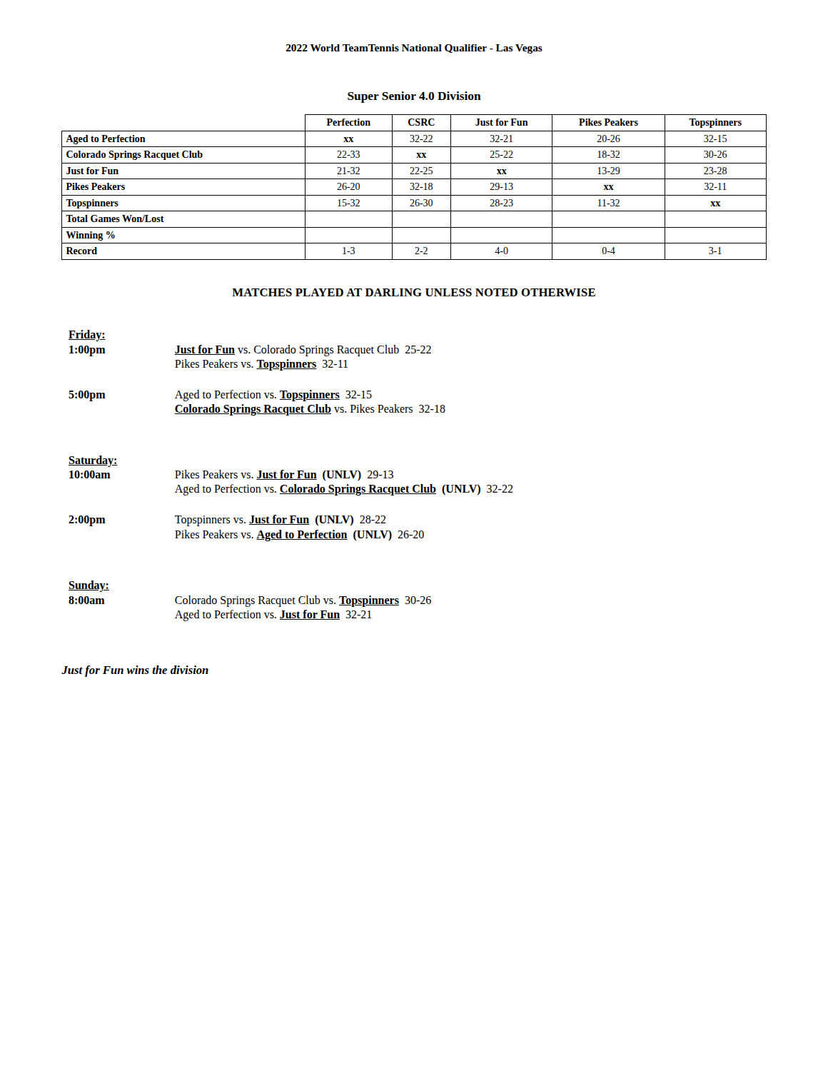2022 World TeamTennis National Qualifier - Las Vegas
Super Senior 4.0 Division
| | Perfection | CSRC | Just for Fun | Pikes Peakers | Topspinners |
| --- | --- | --- | --- | --- | --- |
| Aged to Perfection | xx | 32-22 | 32-21 | 20-26 | 32-15 |
| Colorado Springs Racquet Club | 22-33 | xx | 25-22 | 18-32 | 30-26 |
| Just for Fun | 21-32 | 22-25 | xx | 13-29 | 23-28 |
| Pikes Peakers | 26-20 | 32-18 | 29-13 | xx | 32-11 |
| Topspinners | 15-32 | 26-30 | 28-23 | 11-32 | xx |
| Total Games Won/Lost | | | | | |
| Winning % | | | | | |
| Record | 1-3 | 2-2 | 4-0 | 0-4 | 3-1 |
MATCHES PLAYED AT DARLING UNLESS NOTED OTHERWISE
Friday:
1:00pm
Just for Fun vs. Colorado Springs Racquet Club 25-22
Pikes Peakers vs. Topspinners 32-11
5:00pm
Aged to Perfection vs. Topspinners 32-15
Colorado Springs Racquet Club vs. Pikes Peakers 32-18
Saturday:
10:00am
Pikes Peakers vs. Just for Fun (UNLV) 29-13
Aged to Perfection vs. Colorado Springs Racquet Club (UNLV) 32-22
2:00pm
Topspinners vs. Just for Fun (UNLV) 28-22
Pikes Peakers vs. Aged to Perfection (UNLV) 26-20
Sunday:
8:00am
Colorado Springs Racquet Club vs. Topspinners 30-26
Aged to Perfection vs. Just for Fun 32-21
Just for Fun wins the division